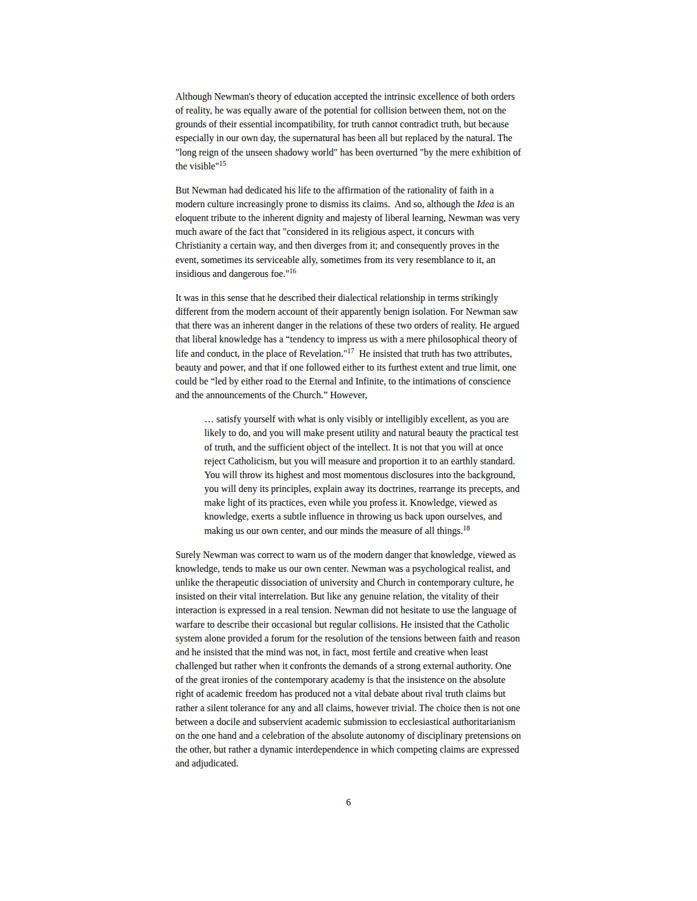Although Newman's theory of education accepted the intrinsic excellence of both orders of reality, he was equally aware of the potential for collision between them, not on the grounds of their essential incompatibility, for truth cannot contradict truth, but because especially in our own day, the supernatural has been all but replaced by the natural. The "long reign of the unseen shadowy world" has been overturned "by the mere exhibition of the visible"15
But Newman had dedicated his life to the affirmation of the rationality of faith in a modern culture increasingly prone to dismiss its claims. And so, although the Idea is an eloquent tribute to the inherent dignity and majesty of liberal learning, Newman was very much aware of the fact that "considered in its religious aspect, it concurs with Christianity a certain way, and then diverges from it; and consequently proves in the event, sometimes its serviceable ally, sometimes from its very resemblance to it, an insidious and dangerous foe."16
It was in this sense that he described their dialectical relationship in terms strikingly different from the modern account of their apparently benign isolation. For Newman saw that there was an inherent danger in the relations of these two orders of reality. He argued that liberal knowledge has a “tendency to impress us with a mere philosophical theory of life and conduct, in the place of Revelation."17 He insisted that truth has two attributes, beauty and power, and that if one followed either to its furthest extent and true limit, one could be “led by either road to the Eternal and Infinite, to the intimations of conscience and the announcements of the Church.” However,
… satisfy yourself with what is only visibly or intelligibly excellent, as you are likely to do, and you will make present utility and natural beauty the practical test of truth, and the sufficient object of the intellect. It is not that you will at once reject Catholicism, but you will measure and proportion it to an earthly standard. You will throw its highest and most momentous disclosures into the background, you will deny its principles, explain away its doctrines, rearrange its precepts, and make light of its practices, even while you profess it. Knowledge, viewed as knowledge, exerts a subtle influence in throwing us back upon ourselves, and making us our own center, and our minds the measure of all things.18
Surely Newman was correct to warn us of the modern danger that knowledge, viewed as knowledge, tends to make us our own center. Newman was a psychological realist, and unlike the therapeutic dissociation of university and Church in contemporary culture, he insisted on their vital interrelation. But like any genuine relation, the vitality of their interaction is expressed in a real tension. Newman did not hesitate to use the language of warfare to describe their occasional but regular collisions. He insisted that the Catholic system alone provided a forum for the resolution of the tensions between faith and reason and he insisted that the mind was not, in fact, most fertile and creative when least challenged but rather when it confronts the demands of a strong external authority. One of the great ironies of the contemporary academy is that the insistence on the absolute right of academic freedom has produced not a vital debate about rival truth claims but rather a silent tolerance for any and all claims, however trivial. The choice then is not one between a docile and subservient academic submission to ecclesiastical authoritarianism on the one hand and a celebration of the absolute autonomy of disciplinary pretensions on the other, but rather a dynamic interdependence in which competing claims are expressed and adjudicated.
6